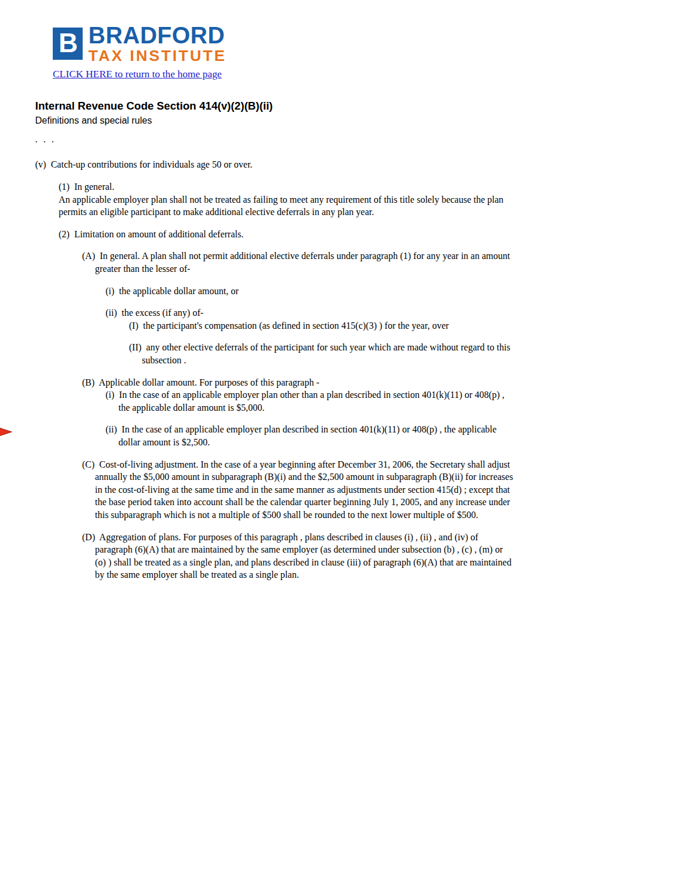B
BRADFORD TAX INSTITUTE
CLICK HERE to return to the home page
Internal Revenue Code Section 414(v)(2)(B)(ii)
Definitions and special rules
. . .
(v) Catch-up contributions for individuals age 50 or over.
(1) In general.
An applicable employer plan shall not be treated as failing to meet any requirement of this title solely because the plan permits an eligible participant to make additional elective deferrals in any plan year.
(2) Limitation on amount of additional deferrals.
(A) In general. A plan shall not permit additional elective deferrals under paragraph (1) for any year in an amount greater than the lesser of-
(i) the applicable dollar amount, or
(ii) the excess (if any) of-
(I) the participant's compensation (as defined in section 415(c)(3) ) for the year, over
(II) any other elective deferrals of the participant for such year which are made without regard to this subsection .
(B) Applicable dollar amount. For purposes of this paragraph -
(i) In the case of an applicable employer plan other than a plan described in section 401(k)(11) or 408(p) , the applicable dollar amount is $5,000.
(ii) In the case of an applicable employer plan described in section 401(k)(11) or 408(p) , the applicable dollar amount is $2,500.
(C) Cost-of-living adjustment. In the case of a year beginning after December 31, 2006, the Secretary shall adjust annually the $5,000 amount in subparagraph (B)(i) and the $2,500 amount in subparagraph (B)(ii) for increases in the cost-of-living at the same time and in the same manner as adjustments under section 415(d) ; except that the base period taken into account shall be the calendar quarter beginning July 1, 2005, and any increase under this subparagraph which is not a multiple of $500 shall be rounded to the next lower multiple of $500.
(D) Aggregation of plans. For purposes of this paragraph , plans described in clauses (i) , (ii) , and (iv) of paragraph (6)(A) that are maintained by the same employer (as determined under subsection (b) , (c) , (m) or (o) ) shall be treated as a single plan, and plans described in clause (iii) of paragraph (6)(A) that are maintained by the same employer shall be treated as a single plan.